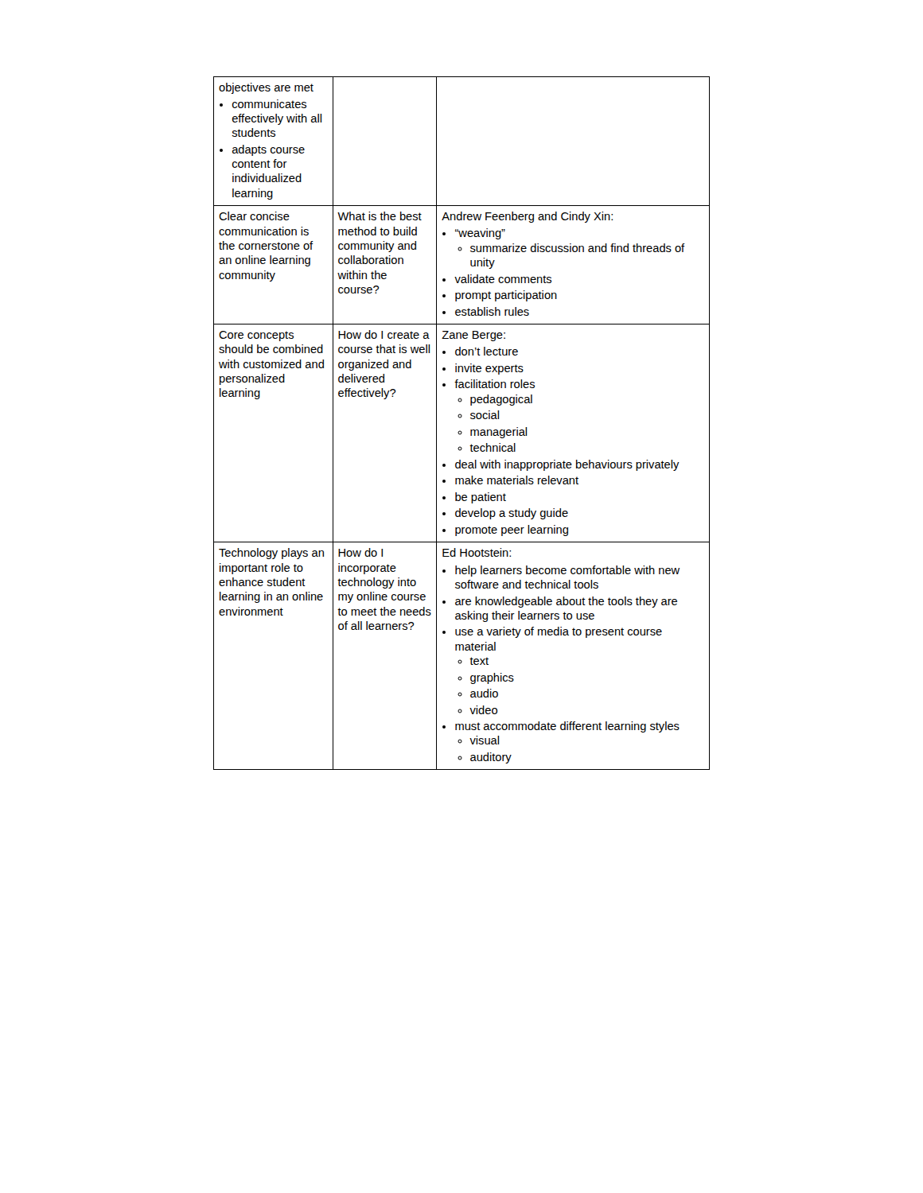| objectives are met communicates effectively with all students adapts course content for individualized learning | | |
| Clear concise communication is the cornerstone of an online learning community | What is the best method to build community and collaboration within the course? | Andrew Feenberg and Cindy Xin: “weaving” summarize discussion and find threads of unity validate comments prompt participation establish rules |
| Core concepts should be combined with customized and personalized learning | How do I create a course that is well organized and delivered effectively? | Zane Berge: don’t lecture invite experts facilitation roles pedagogical social managerial technical deal with inappropriate behaviours privately make materials relevant be patient develop a study guide promote peer learning |
| Technology plays an important role to enhance student learning in an online environment | How do I incorporate technology into my online course to meet the needs of all learners? | Ed Hootstein: help learners become comfortable with new software and technical tools are knowledgeable about the tools they are asking their learners to use use a variety of media to present course material text graphics audio video must accommodate different learning styles visual auditory |